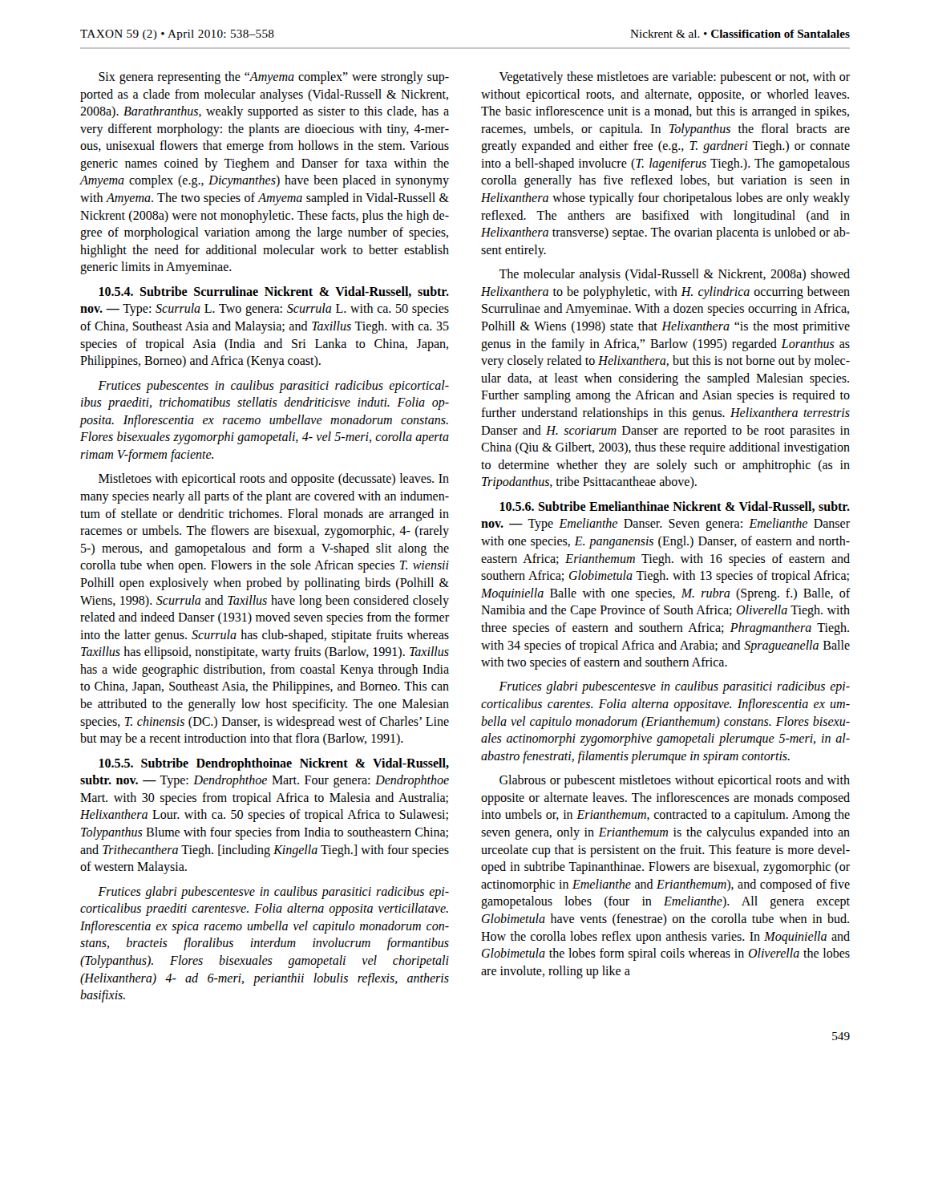TAXON 59 (2) • April 2010: 538–558
Nickrent & al. • Classification of Santalales
Six genera representing the “Amyema complex” were strongly supported as a clade from molecular analyses (Vidal-Russell & Nickrent, 2008a). Barathranthus, weakly supported as sister to this clade, has a very different morphology: the plants are dioecious with tiny, 4-merous, unisexual flowers that emerge from hollows in the stem. Various generic names coined by Tieghem and Danser for taxa within the Amyema complex (e.g., Dicymanthes) have been placed in synonymy with Amyema. The two species of Amyema sampled in Vidal-Russell & Nickrent (2008a) were not monophyletic. These facts, plus the high degree of morphological variation among the large number of species, highlight the need for additional molecular work to better establish generic limits in Amyeminae.
10.5.4. Subtribe Scurrulinae Nickrent & Vidal-Russell, subtr. nov. — Type: Scurrula L. Two genera: Scurrula L. with ca. 50 species of China, Southeast Asia and Malaysia; and Taxillus Tiegh. with ca. 35 species of tropical Asia (India and Sri Lanka to China, Japan, Philippines, Borneo) and Africa (Kenya coast).
Frutices pubescentes in caulibus parasitici radicibus epicorticalibus praediti, trichomatibus stellatis dendriticisve induti. Folia opposita. Inflorescentia ex racemo umbellave monadorum constans. Flores bisexuales zygomorphi gamopetali, 4- vel 5-meri, corolla aperta rimam V-formem faciente.
Mistletoes with epicortical roots and opposite (decussate) leaves. In many species nearly all parts of the plant are covered with an indumentum of stellate or dendritic trichomes. Floral monads are arranged in racemes or umbels. The flowers are bisexual, zygomorphic, 4- (rarely 5-) merous, and gamopetalous and form a V-shaped slit along the corolla tube when open. Flowers in the sole African species T. wiensii Polhill open explosively when probed by pollinating birds (Polhill & Wiens, 1998). Scurrula and Taxillus have long been considered closely related and indeed Danser (1931) moved seven species from the former into the latter genus. Scurrula has club-shaped, stipitate fruits whereas Taxillus has ellipsoid, nonstipitate, warty fruits (Barlow, 1991). Taxillus has a wide geographic distribution, from coastal Kenya through India to China, Japan, Southeast Asia, the Philippines, and Borneo. This can be attributed to the generally low host specificity. The one Malesian species, T. chinensis (DC.) Danser, is widespread west of Charles’ Line but may be a recent introduction into that flora (Barlow, 1991).
10.5.5. Subtribe Dendrophthoinae Nickrent & Vidal-Russell, subtr. nov. — Type: Dendrophthoe Mart. Four genera: Dendrophthoe Mart. with 30 species from tropical Africa to Malesia and Australia; Helixanthera Lour. with ca. 50 species of tropical Africa to Sulawesi; Tolypanthus Blume with four species from India to southeastern China; and Trithecanthera Tiegh. [including Kingella Tiegh.] with four species of western Malaysia.
Frutices glabri pubescentesve in caulibus parasitici radicibus epicorticalibus praediti carentesve. Folia alterna opposita verticillatave. Inflorescentia ex spica racemo umbella vel capitulo monadorum constans, bracteis floralibus interdum involucrum formantibus (Tolypanthus). Flores bisexuales gamopetali vel choripetali (Helixanthera) 4- ad 6-meri, perianthii lobulis reflexis, antheris basifixis.
Vegetatively these mistletoes are variable: pubescent or not, with or without epicortical roots, and alternate, opposite, or whorled leaves. The basic inflorescence unit is a monad, but this is arranged in spikes, racemes, umbels, or capitula. In Tolypanthus the floral bracts are greatly expanded and either free (e.g., T. gardneri Tiegh.) or connate into a bell-shaped involucre (T. lageniferus Tiegh.). The gamopetalous corolla generally has five reflexed lobes, but variation is seen in Helixanthera whose typically four choripetalous lobes are only weakly reflexed. The anthers are basifixed with longitudinal (and in Helixanthera transverse) septae. The ovarian placenta is unlobed or absent entirely.
The molecular analysis (Vidal-Russell & Nickrent, 2008a) showed Helixanthera to be polyphyletic, with H. cylindrica occurring between Scurrulinae and Amyeminae. With a dozen species occurring in Africa, Polhill & Wiens (1998) state that Helixanthera “is the most primitive genus in the family in Africa,” Barlow (1995) regarded Loranthus as very closely related to Helixanthera, but this is not borne out by molecular data, at least when considering the sampled Malesian species. Further sampling among the African and Asian species is required to further understand relationships in this genus. Helixanthera terrestris Danser and H. scoriarum Danser are reported to be root parasites in China (Qiu & Gilbert, 2003), thus these require additional investigation to determine whether they are solely such or amphitrophic (as in Tripodanthus, tribe Psittacantheae above).
10.5.6. Subtribe Emelianthinae Nickrent & Vidal-Russell, subtr. nov. — Type Emelianthe Danser. Seven genera: Emelianthe Danser with one species, E. panganensis (Engl.) Danser, of eastern and northeastern Africa; Erianthemum Tiegh. with 16 species of eastern and southern Africa; Globimetula Tiegh. with 13 species of tropical Africa; Moquiniella Balle with one species, M. rubra (Spreng. f.) Balle, of Namibia and the Cape Province of South Africa; Oliverella Tiegh. with three species of eastern and southern Africa; Phragmanthera Tiegh. with 34 species of tropical Africa and Arabia; and Spragueanella Balle with two species of eastern and southern Africa.
Frutices glabri pubescentesve in caulibus parasitici radicibus epicorticalibus carentes. Folia alterna oppositave. Inflorescentia ex umbella vel capitulo monadorum (Erianthemum) constans. Flores bisexuales actinomorphi zygomorphive gamopetali plerumque 5-meri, in alabastro fenestrati, filamentis plerumque in spiram contortis.
Glabrous or pubescent mistletoes without epicortical roots and with opposite or alternate leaves. The inflorescences are monads composed into umbels or, in Erianthemum, contracted to a capitulum. Among the seven genera, only in Erianthemum is the calyculus expanded into an urceolate cup that is persistent on the fruit. This feature is more developed in subtribe Tapinanthinae. Flowers are bisexual, zygomorphic (or actinomorphic in Emelianthe and Erianthemum), and composed of five gamopetalous lobes (four in Emelianthe). All genera except Globimetula have vents (fenestrae) on the corolla tube when in bud. How the corolla lobes reflex upon anthesis varies. In Moquiniella and Globimetula the lobes form spiral coils whereas in Oliverella the lobes are involute, rolling up like a
549